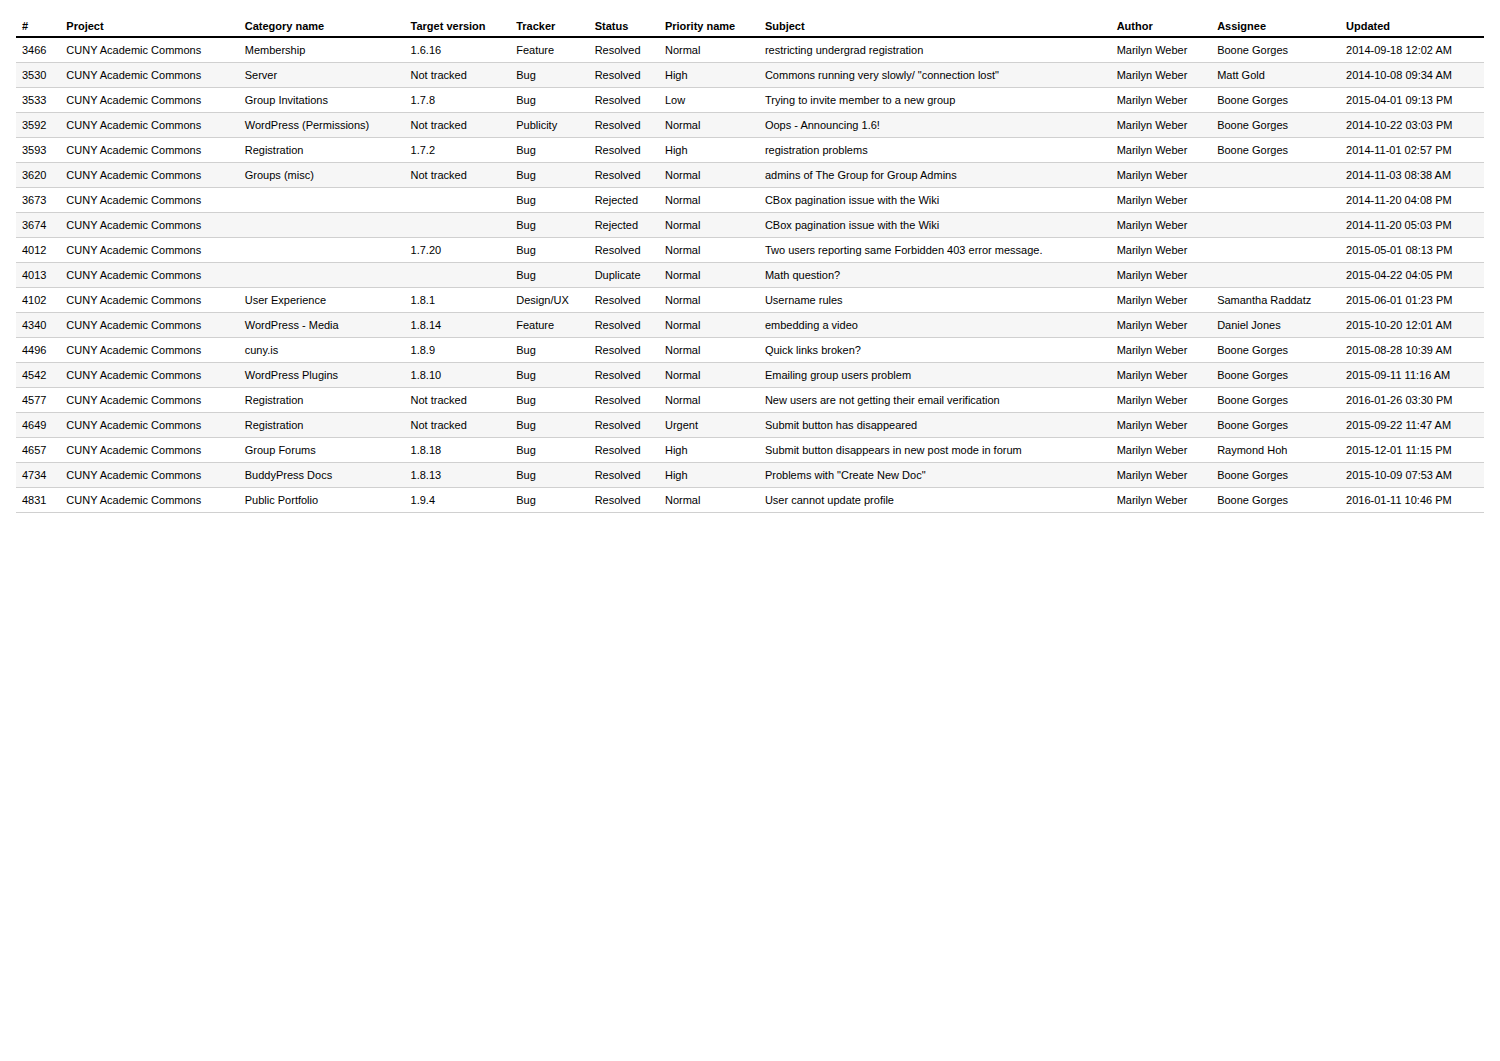| # | Project | Category name | Target version | Tracker | Status | Priority name | Subject | Author | Assignee | Updated |
| --- | --- | --- | --- | --- | --- | --- | --- | --- | --- | --- |
| 3466 | CUNY Academic Commons | Membership | 1.6.16 | Feature | Resolved | Normal | restricting undergrad registration | Marilyn Weber | Boone Gorges | 2014-09-18 12:02 AM |
| 3530 | CUNY Academic Commons | Server | Not tracked | Bug | Resolved | High | Commons running very slowly/ "connection lost" | Marilyn Weber | Matt Gold | 2014-10-08 09:34 AM |
| 3533 | CUNY Academic Commons | Group Invitations | 1.7.8 | Bug | Resolved | Low | Trying to invite member to a new group | Marilyn Weber | Boone Gorges | 2015-04-01 09:13 PM |
| 3592 | CUNY Academic Commons | WordPress (Permissions) | Not tracked | Publicity | Resolved | Normal | Oops - Announcing 1.6! | Marilyn Weber | Boone Gorges | 2014-10-22 03:03 PM |
| 3593 | CUNY Academic Commons | Registration | 1.7.2 | Bug | Resolved | High | registration problems | Marilyn Weber | Boone Gorges | 2014-11-01 02:57 PM |
| 3620 | CUNY Academic Commons | Groups (misc) | Not tracked | Bug | Resolved | Normal | admins of The Group for Group Admins | Marilyn Weber | | 2014-11-03 08:38 AM |
| 3673 | CUNY Academic Commons | | | Bug | Rejected | Normal | CBox pagination issue with the Wiki | Marilyn Weber | | 2014-11-20 04:08 PM |
| 3674 | CUNY Academic Commons | | | Bug | Rejected | Normal | CBox pagination issue with the Wiki | Marilyn Weber | | 2014-11-20 05:03 PM |
| 4012 | CUNY Academic Commons | | 1.7.20 | Bug | Resolved | Normal | Two users reporting same Forbidden 403 error message. | Marilyn Weber | | 2015-05-01 08:13 PM |
| 4013 | CUNY Academic Commons | | | Bug | Duplicate | Normal | Math question? | Marilyn Weber | | 2015-04-22 04:05 PM |
| 4102 | CUNY Academic Commons | User Experience | 1.8.1 | Design/UX | Resolved | Normal | Username rules | Marilyn Weber | Samantha Raddatz | 2015-06-01 01:23 PM |
| 4340 | CUNY Academic Commons | WordPress - Media | 1.8.14 | Feature | Resolved | Normal | embedding a video | Marilyn Weber | Daniel Jones | 2015-10-20 12:01 AM |
| 4496 | CUNY Academic Commons | cuny.is | 1.8.9 | Bug | Resolved | Normal | Quick links broken? | Marilyn Weber | Boone Gorges | 2015-08-28 10:39 AM |
| 4542 | CUNY Academic Commons | WordPress Plugins | 1.8.10 | Bug | Resolved | Normal | Emailing group users problem | Marilyn Weber | Boone Gorges | 2015-09-11 11:16 AM |
| 4577 | CUNY Academic Commons | Registration | Not tracked | Bug | Resolved | Normal | New users are not getting their email verification | Marilyn Weber | Boone Gorges | 2016-01-26 03:30 PM |
| 4649 | CUNY Academic Commons | Registration | Not tracked | Bug | Resolved | Urgent | Submit button has disappeared | Marilyn Weber | Boone Gorges | 2015-09-22 11:47 AM |
| 4657 | CUNY Academic Commons | Group Forums | 1.8.18 | Bug | Resolved | High | Submit button disappears in new post mode in forum | Marilyn Weber | Raymond Hoh | 2015-12-01 11:15 PM |
| 4734 | CUNY Academic Commons | BuddyPress Docs | 1.8.13 | Bug | Resolved | High | Problems with "Create New Doc" | Marilyn Weber | Boone Gorges | 2015-10-09 07:53 AM |
| 4831 | CUNY Academic Commons | Public Portfolio | 1.9.4 | Bug | Resolved | Normal | User cannot update profile | Marilyn Weber | Boone Gorges | 2016-01-11 10:46 PM |